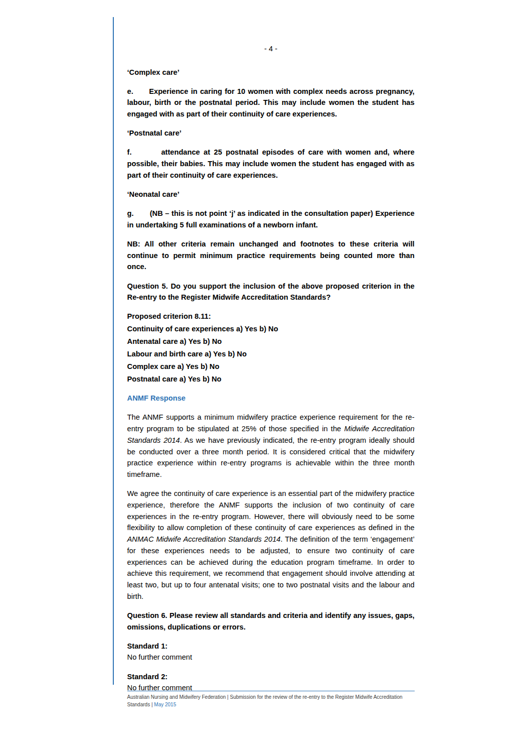- 4 -
‘Complex care’
e. Experience in caring for 10 women with complex needs across pregnancy, labour, birth or the postnatal period. This may include women the student has engaged with as part of their continuity of care experiences.
‘Postnatal care’
f. attendance at 25 postnatal episodes of care with women and, where possible, their babies. This may include women the student has engaged with as part of their continuity of care experiences.
‘Neonatal care’
g. (NB – this is not point ‘j’ as indicated in the consultation paper) Experience in undertaking 5 full examinations of a newborn infant.
NB: All other criteria remain unchanged and footnotes to these criteria will continue to permit minimum practice requirements being counted more than once.
Question 5. Do you support the inclusion of the above proposed criterion in the Re-entry to the Register Midwife Accreditation Standards?
Proposed criterion 8.11:
Continuity of care experiences a) Yes b) No
Antenatal care a) Yes b) No
Labour and birth care a) Yes b) No
Complex care a) Yes b) No
Postnatal care a) Yes b) No
ANMF Response
The ANMF supports a minimum midwifery practice experience requirement for the re-entry program to be stipulated at 25% of those specified in the Midwife Accreditation Standards 2014. As we have previously indicated, the re-entry program ideally should be conducted over a three month period. It is considered critical that the midwifery practice experience within re-entry programs is achievable within the three month timeframe.
We agree the continuity of care experience is an essential part of the midwifery practice experience, therefore the ANMF supports the inclusion of two continuity of care experiences in the re-entry program. However, there will obviously need to be some flexibility to allow completion of these continuity of care experiences as defined in the ANMAC Midwife Accreditation Standards 2014. The definition of the term ‘engagement’ for these experiences needs to be adjusted, to ensure two continuity of care experiences can be achieved during the education program timeframe. In order to achieve this requirement, we recommend that engagement should involve attending at least two, but up to four antenatal visits; one to two postnatal visits and the labour and birth.
Question 6. Please review all standards and criteria and identify any issues, gaps, omissions, duplications or errors.
Standard 1:
No further comment
Standard 2:
No further comment
Australian Nursing and Midwifery Federation | Submission for the review of the re-entry to the Register Midwife Accreditation Standards | May 2015